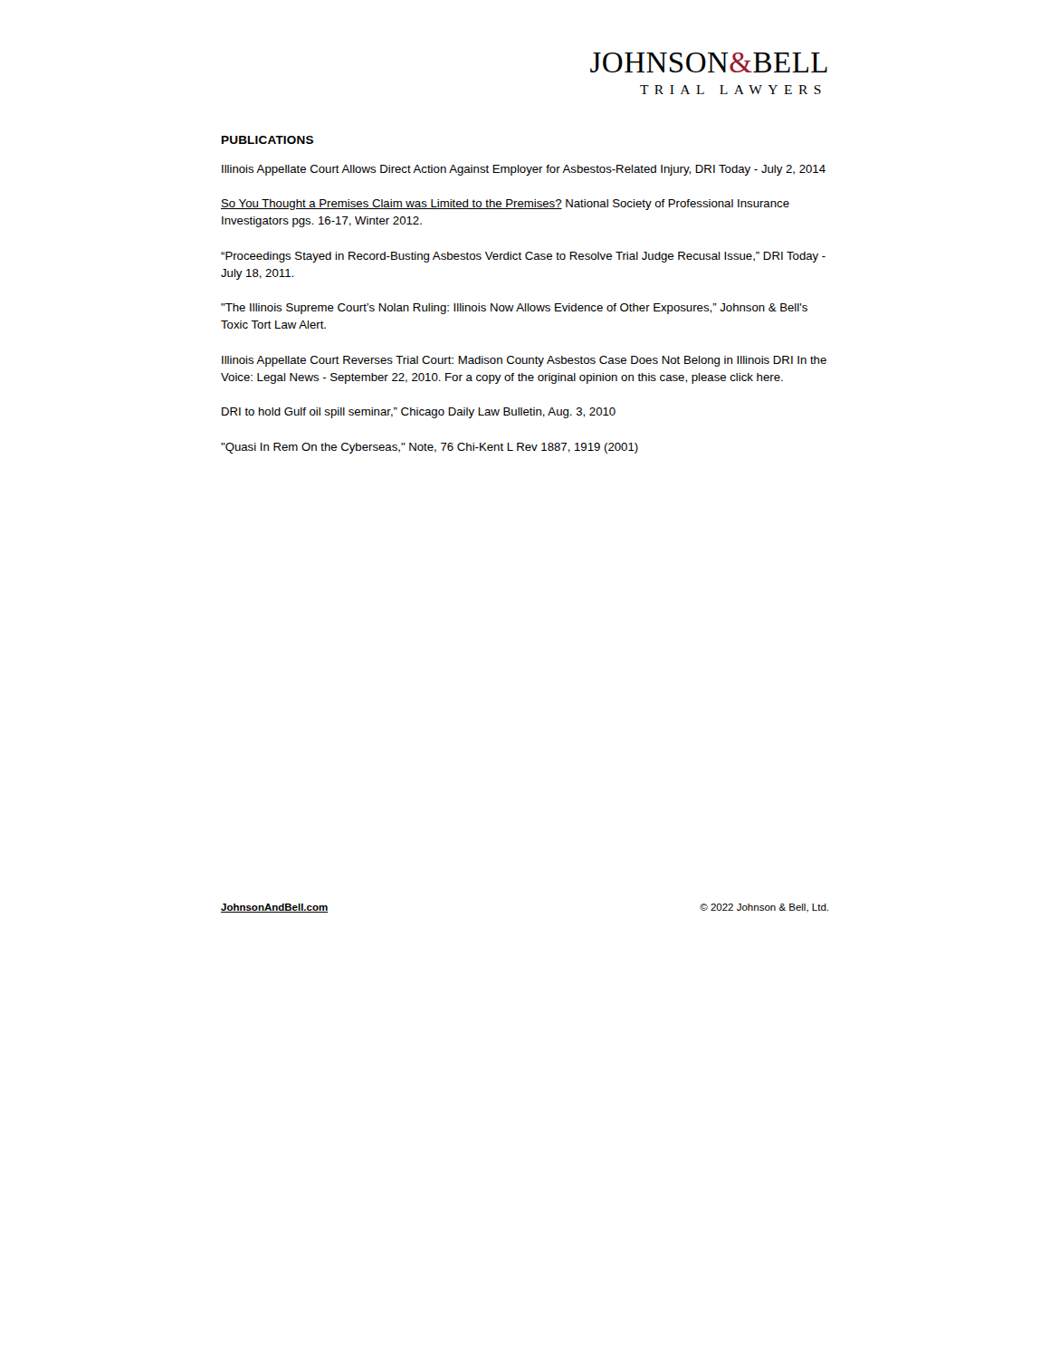JOHNSON&BELL
TRIAL LAWYERS
PUBLICATIONS
Illinois Appellate Court Allows Direct Action Against Employer for Asbestos-Related Injury, DRI Today - July 2, 2014
So You Thought a Premises Claim was Limited to the Premises? National Society of Professional Insurance Investigators pgs. 16-17, Winter 2012.
“Proceedings Stayed in Record-Busting Asbestos Verdict Case to Resolve Trial Judge Recusal Issue,” DRI Today - July 18, 2011.
"The Illinois Supreme Court’s Nolan Ruling: Illinois Now Allows Evidence of Other Exposures,” Johnson & Bell's Toxic Tort Law Alert.
Illinois Appellate Court Reverses Trial Court: Madison County Asbestos Case Does Not Belong in Illinois DRI In the Voice: Legal News - September 22, 2010. For a copy of the original opinion on this case, please click here.
DRI to hold Gulf oil spill seminar,” Chicago Daily Law Bulletin, Aug. 3, 2010
"Quasi In Rem On the Cyberseas," Note, 76 Chi-Kent L Rev 1887, 1919 (2001)
JohnsonAndBell.com © 2022 Johnson & Bell, Ltd.